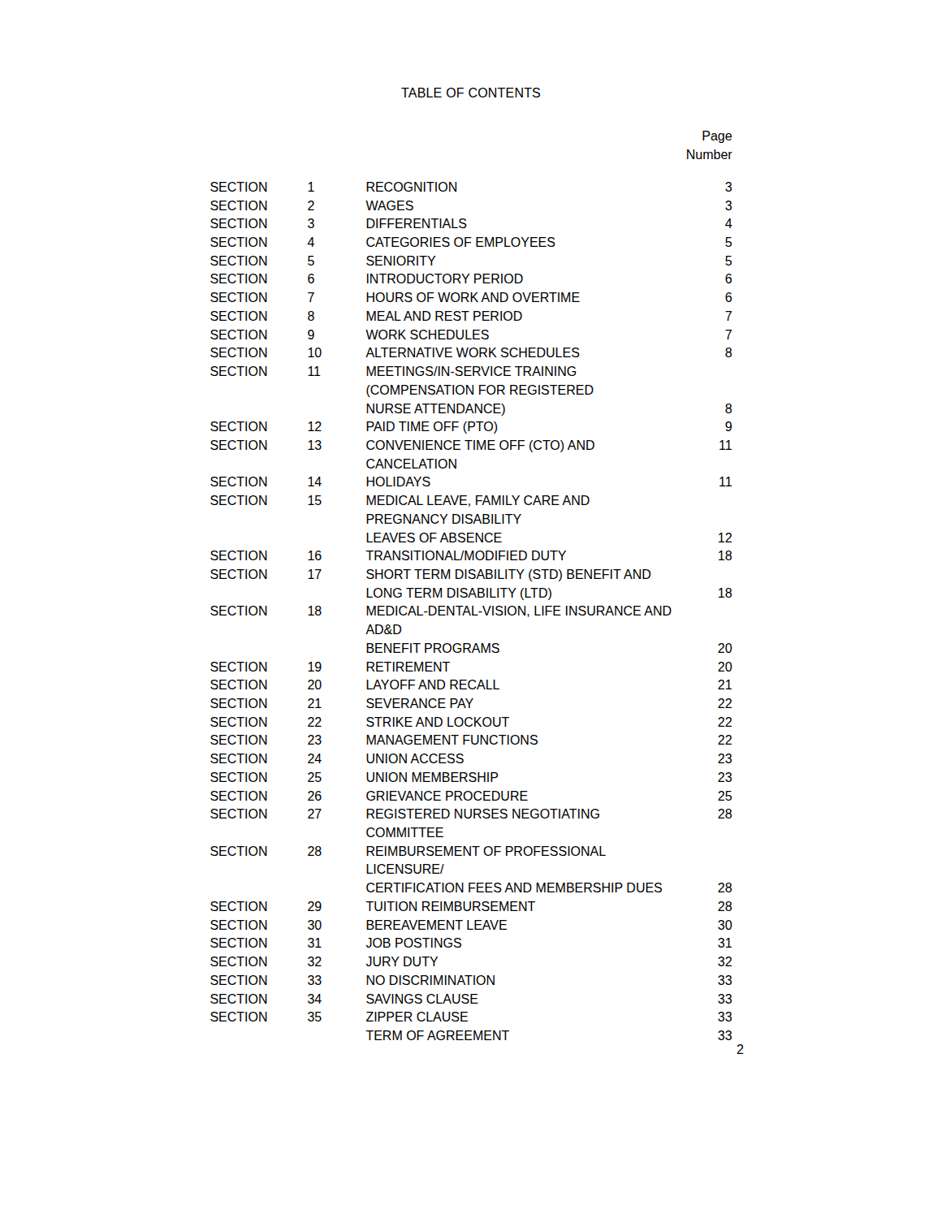TABLE OF CONTENTS
| | | | Page |
| | | | Number |
| SECTION | 1 | RECOGNITION | 3 |
| SECTION | 2 | WAGES | 3 |
| SECTION | 3 | DIFFERENTIALS | 4 |
| SECTION | 4 | CATEGORIES OF EMPLOYEES | 5 |
| SECTION | 5 | SENIORITY | 5 |
| SECTION | 6 | INTRODUCTORY PERIOD | 6 |
| SECTION | 7 | HOURS OF WORK AND OVERTIME | 6 |
| SECTION | 8 | MEAL AND REST PERIOD | 7 |
| SECTION | 9 | WORK SCHEDULES | 7 |
| SECTION | 10 | ALTERNATIVE WORK SCHEDULES | 8 |
| SECTION | 11 | MEETINGS/IN-SERVICE TRAINING (COMPENSATION FOR REGISTERED | |
| | | NURSE ATTENDANCE) | 8 |
| SECTION | 12 | PAID TIME OFF (PTO) | 9 |
| SECTION | 13 | CONVENIENCE TIME OFF (CTO) AND CANCELATION | 11 |
| SECTION | 14 | HOLIDAYS | 11 |
| SECTION | 15 | MEDICAL LEAVE, FAMILY CARE AND PREGNANCY DISABILITY | |
| | | LEAVES OF ABSENCE | 12 |
| SECTION | 16 | TRANSITIONAL/MODIFIED DUTY | 18 |
| SECTION | 17 | SHORT TERM DISABILITY (STD) BENEFIT AND | |
| | | LONG TERM DISABILITY (LTD) | 18 |
| SECTION | 18 | MEDICAL-DENTAL-VISION, LIFE INSURANCE AND AD&D | |
| | | BENEFIT PROGRAMS | 20 |
| SECTION | 19 | RETIREMENT | 20 |
| SECTION | 20 | LAYOFF AND RECALL | 21 |
| SECTION | 21 | SEVERANCE PAY | 22 |
| SECTION | 22 | STRIKE AND LOCKOUT | 22 |
| SECTION | 23 | MANAGEMENT FUNCTIONS | 22 |
| SECTION | 24 | UNION ACCESS | 23 |
| SECTION | 25 | UNION MEMBERSHIP | 23 |
| SECTION | 26 | GRIEVANCE PROCEDURE | 25 |
| SECTION | 27 | REGISTERED NURSES NEGOTIATING COMMITTEE | 28 |
| SECTION | 28 | REIMBURSEMENT OF PROFESSIONAL LICENSURE/ | |
| | | CERTIFICATION FEES AND MEMBERSHIP DUES | 28 |
| SECTION | 29 | TUITION REIMBURSEMENT | 28 |
| SECTION | 30 | BEREAVEMENT LEAVE | 30 |
| SECTION | 31 | JOB POSTINGS | 31 |
| SECTION | 32 | JURY DUTY | 32 |
| SECTION | 33 | NO DISCRIMINATION | 33 |
| SECTION | 34 | SAVINGS CLAUSE | 33 |
| SECTION | 35 | ZIPPER CLAUSE | 33 |
| | | TERM OF AGREEMENT | 33 |
2